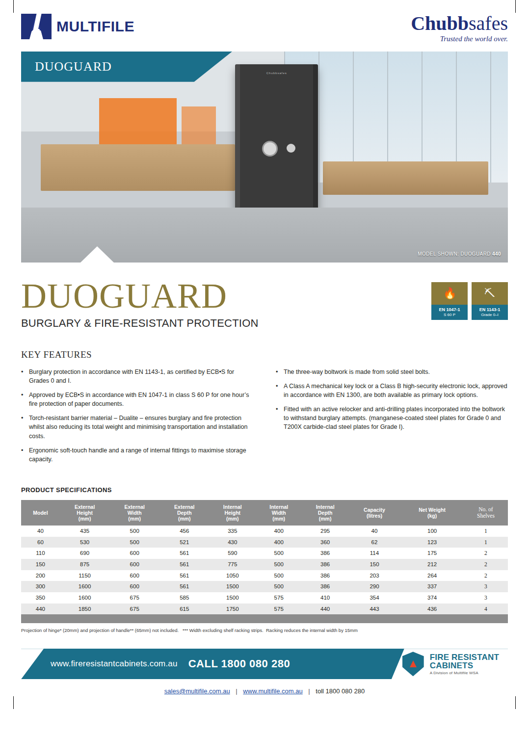MULTIFILE
Chubb safes
Trusted the world over.
DUOGUARD
Chubbsafes
MODEL SHOWN: DUOGUARD 440
DUOGUARD
BURGLARY & FIRE-RESISTANT PROTECTION
🔥
EN 1047-1S 60 P
⛏
EN 1143-1Grade 0–I
KEY FEATURES
Burglary protection in accordance with EN 1143-1, as certified by ECB•S for Grades 0 and I.
Approved by ECB•S in accordance with EN 1047-1 in class S 60 P for one hour’s fire protection of paper documents.
Torch-resistant barrier material – Dualite – ensures burglary and fire protection whilst also reducing its total weight and minimising transportation and installation costs.
Ergonomic soft-touch handle and a range of internal fittings to maximise storage capacity.
The three-way boltwork is made from solid steel bolts.
A Class A mechanical key lock or a Class B high-security electronic lock, approved in accordance with EN 1300, are both available as primary lock options.
Fitted with an active relocker and anti-drilling plates incorporated into the boltwork to withstand burglary attempts. (manganese-coated steel plates for Grade 0 and T200X carbide-clad steel plates for Grade I).
PRODUCT SPECIFICATIONS
| Model | External Height (mm) | External Width (mm) | External Depth (mm) | Internal Height (mm) | Internal Width (mm) | Internal Depth (mm) | Capacity (litres) | Net Weight (kg) | No. of Shelves |
| --- | --- | --- | --- | --- | --- | --- | --- | --- | --- |
| 40 | 435 | 500 | 456 | 335 | 400 | 295 | 40 | 100 | 1 |
| 60 | 530 | 500 | 521 | 430 | 400 | 360 | 62 | 123 | 1 |
| 110 | 690 | 600 | 561 | 590 | 500 | 386 | 114 | 175 | 2 |
| 150 | 875 | 600 | 561 | 775 | 500 | 386 | 150 | 212 | 2 |
| 200 | 1150 | 600 | 561 | 1050 | 500 | 386 | 203 | 264 | 2 |
| 300 | 1600 | 600 | 561 | 1500 | 500 | 386 | 290 | 337 | 3 |
| 350 | 1600 | 675 | 585 | 1500 | 575 | 410 | 354 | 374 | 3 |
| 440 | 1850 | 675 | 615 | 1750 | 575 | 440 | 443 | 436 | 4 |
Projection of hinge* (20mm) and projection of handle** (65mm) not included. *** Width excluding shelf racking strips. Racking reduces the internal width by 15mm
www.fireresistantcabinets.com.au CALL 1800 080 280
FIRE RESISTANT
CABINETS
A Division of Multifile WSA
sales@multifile.com.au | www.multifile.com.au | toll 1800 080 280